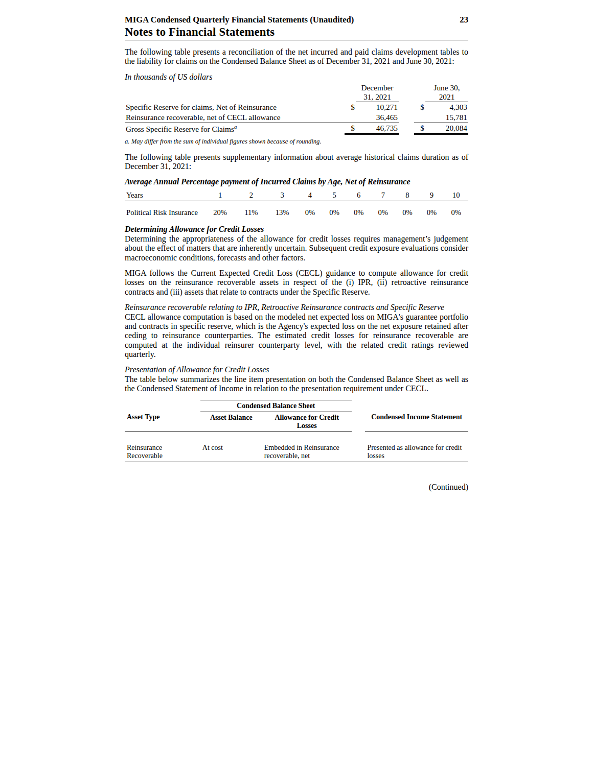MIGA Condensed Quarterly Financial Statements (Unaudited)
23
Notes to Financial Statements
The following table presents a reconciliation of the net incurred and paid claims development tables to the liability for claims on the Condensed Balance Sheet as of December 31, 2021 and June 30, 2021:
In thousands of US dollars
| | | December 31, 2021 | | | June 30, 2021 |
| Specific Reserve for claims, Net of Reinsurance | $ | 10,271 | | $ | 4,303 |
| Reinsurance recoverable, net of CECL allowance | | 36,465 | | | 15,781 |
| Gross Specific Reserve for Claims a | $ | 46,735 | | $ | 20,084 |
a. May differ from the sum of individual figures shown because of rounding.
The following table presents supplementary information about average historical claims duration as of December 31, 2021:
Average Annual Percentage payment of Incurred Claims by Age, Net of Reinsurance
| Years | 1 | 2 | 3 | 4 | 5 | 6 | 7 | 8 | 9 | 10 |
| Political Risk Insurance | 20% | 11% | 13% | 0% | 0% | 0% | 0% | 0% | 0% | 0% |
Determining Allowance for Credit Losses
Determining the appropriateness of the allowance for credit losses requires management’s judgement about the effect of matters that are inherently uncertain. Subsequent credit exposure evaluations consider macroeconomic conditions, forecasts and other factors.
MIGA follows the Current Expected Credit Loss (CECL) guidance to compute allowance for credit losses on the reinsurance recoverable assets in respect of the (i) IPR, (ii) retroactive reinsurance contracts and (iii) assets that relate to contracts under the Specific Reserve.
Reinsurance recoverable relating to IPR, Retroactive Reinsurance contracts and Specific Reserve
CECL allowance computation is based on the modeled net expected loss on MIGA's guarantee portfolio and contracts in specific reserve, which is the Agency's expected loss on the net exposure retained after ceding to reinsurance counterparties. The estimated credit losses for reinsurance recoverable are computed at the individual reinsurer counterparty level, with the related credit ratings reviewed quarterly.
Presentation of Allowance for Credit Losses
The table below summarizes the line item presentation on both the Condensed Balance Sheet as well as the Condensed Statement of Income in relation to the presentation requirement under CECL.
| | Condensed Balance Sheet | | |
| Asset Type | Asset Balance | Allowance for Credit Losses | | Condensed Income Statement |
| Reinsurance Recoverable | At cost | Embedded in Reinsurance recoverable, net | | Presented as allowance for credit losses |
(Continued)